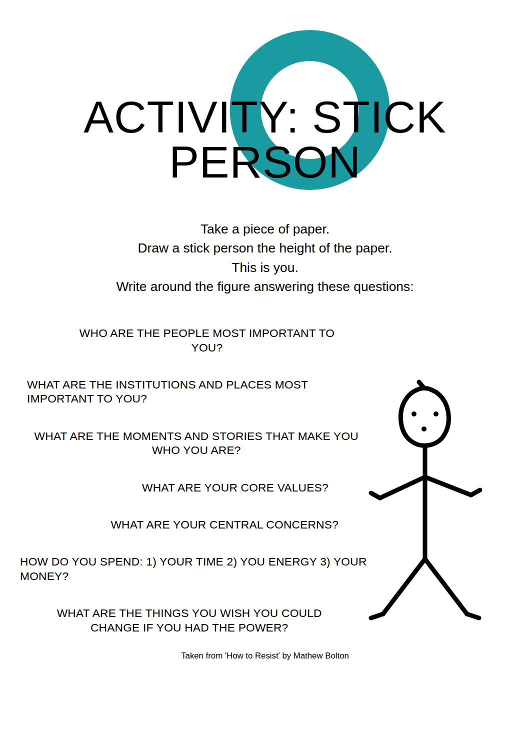Activity: Stick Person
Take a piece of paper.
Draw a stick person the height of the paper.
This is you.
Write around the figure answering these questions:
Who are the people most important to you?
What are the institutions and places most important to you?
What are the moments and stories that make you who you are?
What are your core values?
What are your central concerns?
How do you spend: 1) your time 2) you energy 3) your money?
What are the things you wish you could change if you had the power?
Taken from 'How to Resist' by Mathew Bolton